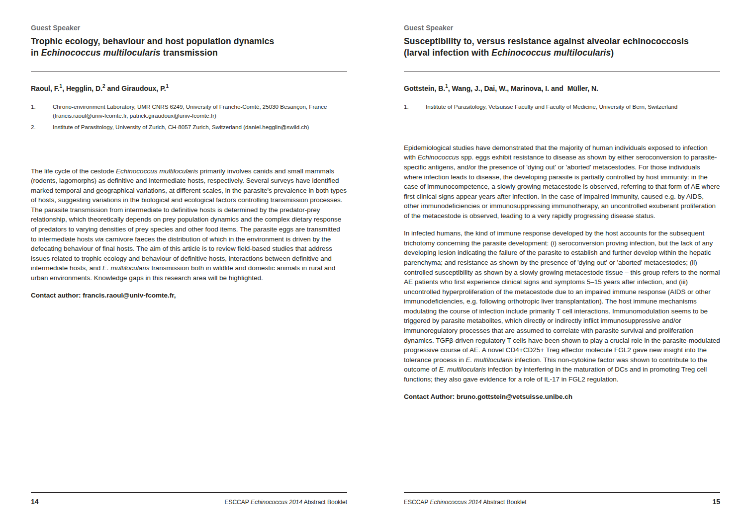Guest Speaker
Trophic ecology, behaviour and host population dynamics
in Echinococcus multilocularis transmission
Raoul, F.1, Hegglin, D.2 and Giraudoux, P.1
Chrono-environment Laboratory, UMR CNRS 6249, University of Franche-Comté, 25030 Besançon, France (francis.raoul@univ-fcomte.fr, patrick.giraudoux@univ-fcomte.fr)
Institute of Parasitology, University of Zurich, CH-8057 Zurich, Switzerland (daniel.hegglin@swild.ch)
The life cycle of the cestode Echinococcus multilocularis primarily involves canids and small mammals (rodents, lagomorphs) as definitive and intermediate hosts, respectively. Several surveys have identified marked temporal and geographical variations, at different scales, in the parasite's prevalence in both types of hosts, suggesting variations in the biological and ecological factors controlling transmission processes. The parasite transmission from intermediate to definitive hosts is determined by the predator-prey relationship, which theoretically depends on prey population dynamics and the complex dietary response of predators to varying densities of prey species and other food items. The parasite eggs are transmitted to intermediate hosts via carnivore faeces the distribution of which in the environment is driven by the defecating behaviour of final hosts. The aim of this article is to review field-based studies that address issues related to trophic ecology and behaviour of definitive hosts, interactions between definitive and intermediate hosts, and E. multilocularis transmission both in wildlife and domestic animals in rural and urban environments. Knowledge gaps in this research area will be highlighted.
Contact author: francis.raoul@univ-fcomte.fr,
14 ESCCAP Echinococcus 2014 Abstract Booklet
Guest Speaker
Susceptibility to, versus resistance against alveolar echinococcosis
(larval infection with Echinococcus multilocularis)
Gottstein, B.1, Wang, J., Dai, W., Marinova, I. and Müller, N.
Institute of Parasitology, Vetsuisse Faculty and Faculty of Medicine, University of Bern, Switzerland
Epidemiological studies have demonstrated that the majority of human individuals exposed to infection with Echinococcus spp. eggs exhibit resistance to disease as shown by either seroconversion to parasite-specific antigens, and/or the presence of 'dying out' or 'aborted' metacestodes. For those individuals where infection leads to disease, the developing parasite is partially controlled by host immunity: in the case of immunocompetence, a slowly growing metacestode is observed, referring to that form of AE where first clinical signs appear years after infection. In the case of impaired immunity, caused e.g. by AIDS, other immunodeficiencies or immunosuppressing immunotherapy, an uncontrolled exuberant proliferation of the metacestode is observed, leading to a very rapidly progressing disease status.
In infected humans, the kind of immune response developed by the host accounts for the subsequent trichotomy concerning the parasite development: (i) seroconversion proving infection, but the lack of any developing lesion indicating the failure of the parasite to establish and further develop within the hepatic parenchyma; and resistance as shown by the presence of 'dying out' or 'aborted' metacestodes; (ii) controlled susceptibility as shown by a slowly growing metacestode tissue – this group refers to the normal AE patients who first experience clinical signs and symptoms 5–15 years after infection, and (iii) uncontrolled hyperproliferation of the metacestode due to an impaired immune response (AIDS or other immunodeficiencies, e.g. following orthotropic liver transplantation). The host immune mechanisms modulating the course of infection include primarily T cell interactions. Immunomodulation seems to be triggered by parasite metabolites, which directly or indirectly inflict immunosuppressive and/or immunoregulatory processes that are assumed to correlate with parasite survival and proliferation dynamics. TGFβ-driven regulatory T cells have been shown to play a crucial role in the parasite-modulated progressive course of AE. A novel CD4+CD25+ Treg effector molecule FGL2 gave new insight into the tolerance process in E. multilocularis infection. This non-cytokine factor was shown to contribute to the outcome of E. multilocularis infection by interfering in the maturation of DCs and in promoting Treg cell functions; they also gave evidence for a role of IL-17 in FGL2 regulation.
Contact Author: bruno.gottstein@vetsuisse.unibe.ch
ESCCAP Echinococcus 2014 Abstract Booklet 15